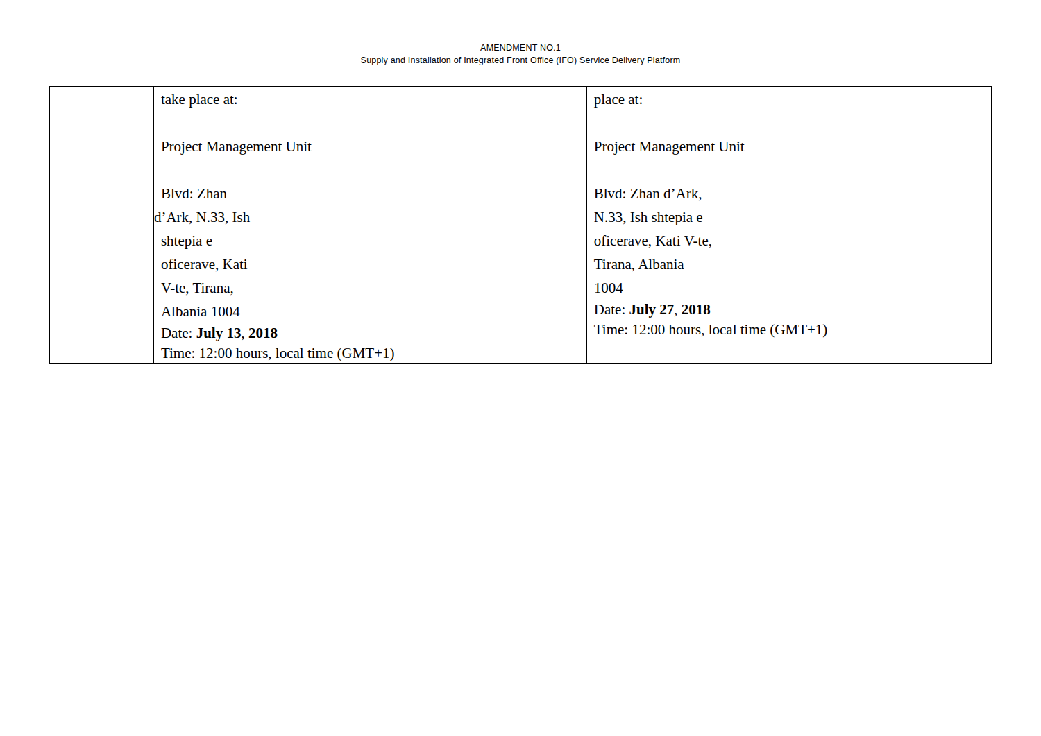AMENDMENT NO.1
Supply and Installation of Integrated Front Office (IFO) Service Delivery Platform
| | take place at: Project Management Unit Blvd: Zhan d’Ark, N.33, Ish shtepia e oficerave, Kati V-te, Tirana, Albania 1004 Date: July 13 , 2018 Time: 12:00 hours, local time (GMT+1) | place at: Project Management Unit Blvd: Zhan d’Ark, N.33, Ish shtepia e oficerave, Kati V-te, Tirana, Albania 1004 Date: July 27 , 2018 Time: 12:00 hours, local time (GMT+1) |